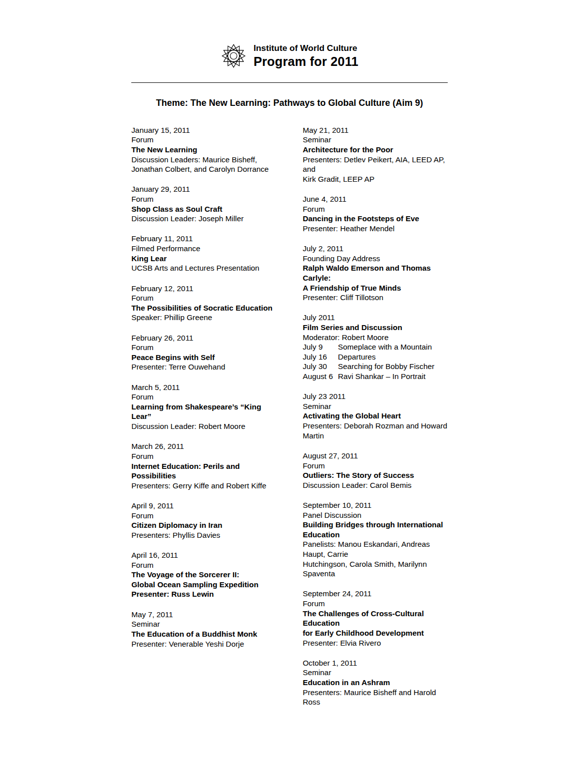Institute of World Culture
Program for 2011
Theme: The New Learning: Pathways to Global Culture (Aim 9)
January 15, 2011
Forum
The New Learning
Discussion Leaders: Maurice Bisheff,
Jonathan Colbert, and Carolyn Dorrance
January 29, 2011
Forum
Shop Class as Soul Craft
Discussion Leader: Joseph Miller
February 11, 2011
Filmed Performance
King Lear
UCSB Arts and Lectures Presentation
February 12, 2011
Forum
The Possibilities of Socratic Education
Speaker: Phillip Greene
February 26, 2011
Forum
Peace Begins with Self
Presenter: Terre Ouwehand
March 5, 2011
Forum
Learning from Shakespeare’s “King Lear”
Discussion Leader: Robert Moore
March 26, 2011
Forum
Internet Education: Perils and Possibilities
Presenters: Gerry Kiffe and Robert Kiffe
April 9, 2011
Forum
Citizen Diplomacy in Iran
Presenters: Phyllis Davies
April 16, 2011
Forum
The Voyage of the Sorcerer II:
Global Ocean Sampling Expedition
Presenter: Russ Lewin
May 7, 2011
Seminar
The Education of a Buddhist Monk
Presenter: Venerable Yeshi Dorje
May 21, 2011
Seminar
Architecture for the Poor
Presenters: Detlev Peikert, AIA, LEED AP, and
Kirk Gradit, LEEP AP
June 4, 2011
Forum
Dancing in the Footsteps of Eve
Presenter: Heather Mendel
July 2, 2011
Founding Day Address
Ralph Waldo Emerson and Thomas Carlyle:
A Friendship of True Minds
Presenter: Cliff Tillotson
July 2011
Film Series and Discussion
Moderator: Robert Moore
July 9 Someplace with a Mountain
July 16 Departures
July 30 Searching for Bobby Fischer
August 6 Ravi Shankar – In Portrait
July 23 2011
Seminar
Activating the Global Heart
Presenters: Deborah Rozman and Howard Martin
August 27, 2011
Forum
Outliers: The Story of Success
Discussion Leader: Carol Bemis
September 10, 2011
Panel Discussion
Building Bridges through International Education
Panelists: Manou Eskandari, Andreas Haupt, Carrie
Hutchingson, Carola Smith, Marilynn Spaventa
September 24, 2011
Forum
The Challenges of Cross-Cultural Education
for Early Childhood Development
Presenter: Elvia Rivero
October 1, 2011
Seminar
Education in an Ashram
Presenters: Maurice Bisheff and Harold Ross